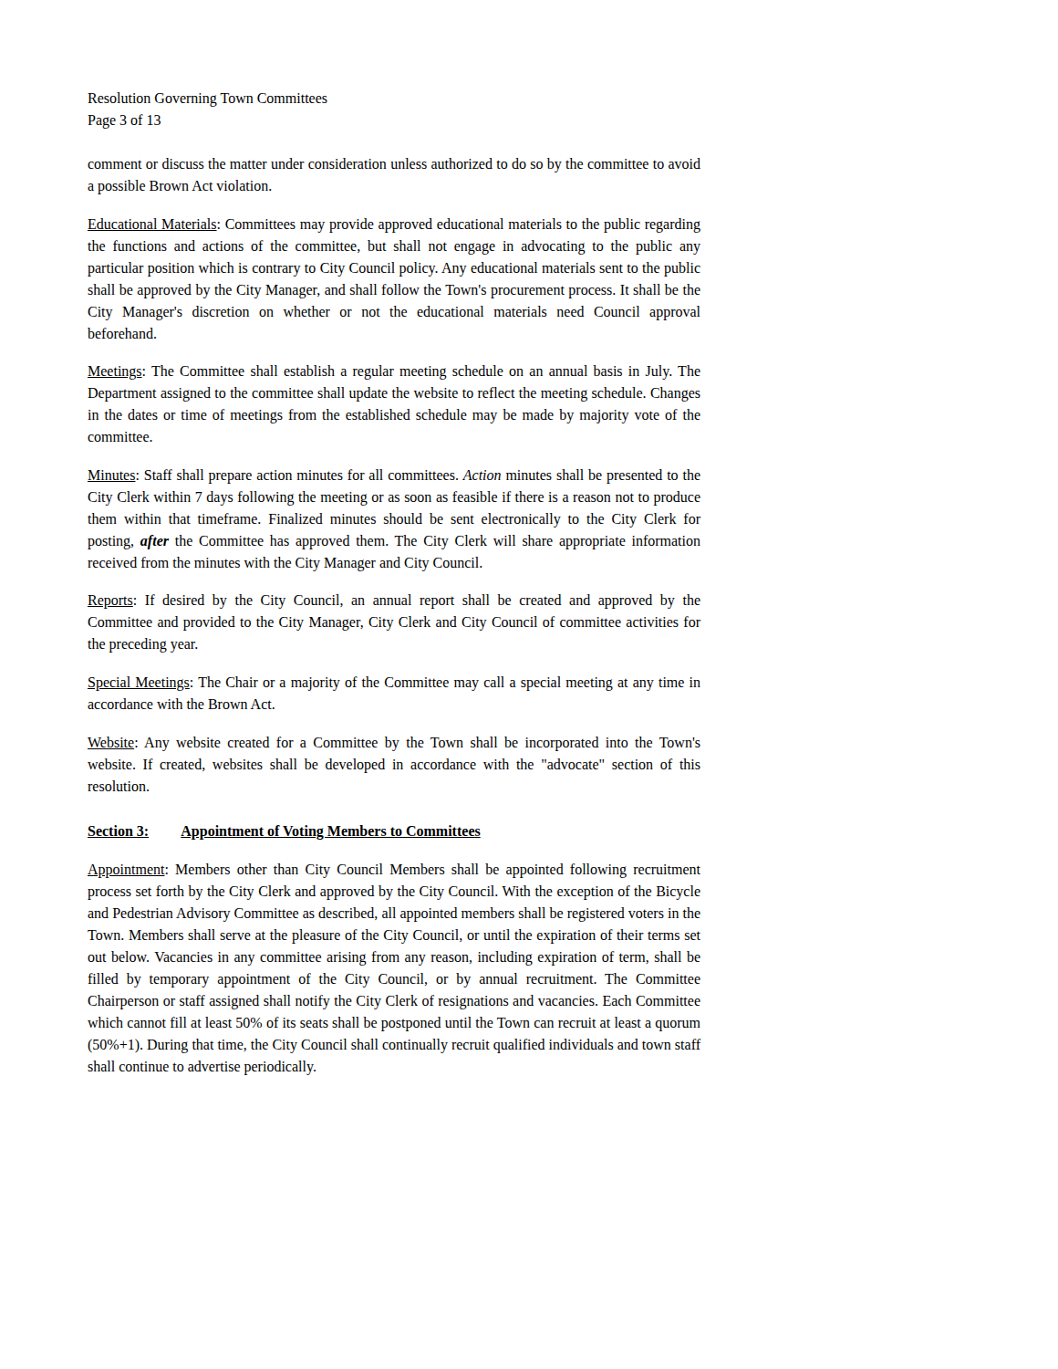Resolution Governing Town Committees
Page 3 of 13
comment or discuss the matter under consideration unless authorized to do so by the committee to avoid a possible Brown Act violation.
Educational Materials: Committees may provide approved educational materials to the public regarding the functions and actions of the committee, but shall not engage in advocating to the public any particular position which is contrary to City Council policy. Any educational materials sent to the public shall be approved by the City Manager, and shall follow the Town's procurement process. It shall be the City Manager's discretion on whether or not the educational materials need Council approval beforehand.
Meetings: The Committee shall establish a regular meeting schedule on an annual basis in July. The Department assigned to the committee shall update the website to reflect the meeting schedule. Changes in the dates or time of meetings from the established schedule may be made by majority vote of the committee.
Minutes: Staff shall prepare action minutes for all committees. Action minutes shall be presented to the City Clerk within 7 days following the meeting or as soon as feasible if there is a reason not to produce them within that timeframe. Finalized minutes should be sent electronically to the City Clerk for posting, after the Committee has approved them. The City Clerk will share appropriate information received from the minutes with the City Manager and City Council.
Reports: If desired by the City Council, an annual report shall be created and approved by the Committee and provided to the City Manager, City Clerk and City Council of committee activities for the preceding year.
Special Meetings: The Chair or a majority of the Committee may call a special meeting at any time in accordance with the Brown Act.
Website: Any website created for a Committee by the Town shall be incorporated into the Town's website. If created, websites shall be developed in accordance with the "advocate" section of this resolution.
Section 3: Appointment of Voting Members to Committees
Appointment: Members other than City Council Members shall be appointed following recruitment process set forth by the City Clerk and approved by the City Council. With the exception of the Bicycle and Pedestrian Advisory Committee as described, all appointed members shall be registered voters in the Town. Members shall serve at the pleasure of the City Council, or until the expiration of their terms set out below. Vacancies in any committee arising from any reason, including expiration of term, shall be filled by temporary appointment of the City Council, or by annual recruitment. The Committee Chairperson or staff assigned shall notify the City Clerk of resignations and vacancies. Each Committee which cannot fill at least 50% of its seats shall be postponed until the Town can recruit at least a quorum (50%+1). During that time, the City Council shall continually recruit qualified individuals and town staff shall continue to advertise periodically.